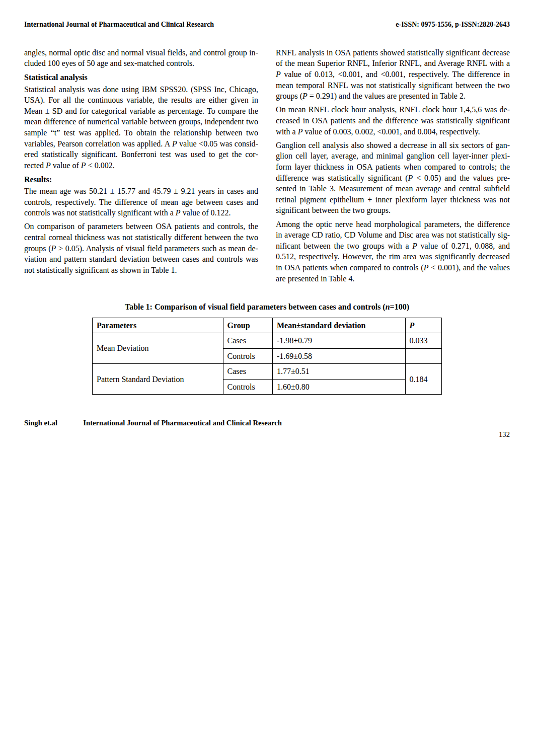International Journal of Pharmaceutical and Clinical Research
e-ISSN: 0975-1556, p-ISSN:2820-2643
angles, normal optic disc and normal visual fields, and control group included 100 eyes of 50 age and sex‑matched controls.
Statistical analysis
Statistical analysis was done using IBM SPSS20. (SPSS Inc, Chicago, USA). For all the continuous variable, the results are either given in Mean ± SD and for categorical variable as percentage. To compare the mean difference of numerical variable between groups, independent two sample “t” test was applied. To obtain the relationship between two variables, Pearson correlation was applied. A P value <0.05 was considered statistically significant. Bonferroni test was used to get the corrected P value of P < 0.002.
Results:
The mean age was 50.21 ± 15.77 and 45.79 ± 9.21 years in cases and controls, respectively. The difference of mean age between cases and controls was not statistically significant with a P value of 0.122.
On comparison of parameters between OSA patients and controls, the central corneal thickness was not statistically different between the two groups (P > 0.05). Analysis of visual field parameters such as mean deviation and pattern standard deviation between cases and controls was not statistically significant as shown in Table 1.
RNFL analysis in OSA patients showed statistically significant decrease of the mean Superior RNFL, Inferior RNFL, and Average RNFL with a P value of 0.013, <0.001, and <0.001, respectively. The difference in mean temporal RNFL was not statistically significant between the two groups (P = 0.291) and the values are presented in Table 2.
On mean RNFL clock hour analysis, RNFL clock hour 1,4,5,6 was decreased in OSA patients and the difference was statistically significant with a P value of 0.003, 0.002, <0.001, and 0.004, respectively.
Ganglion cell analysis also showed a decrease in all six sectors of ganglion cell layer, average, and minimal ganglion cell layer‑inner plexiform layer thickness in OSA patients when compared to controls; the difference was statistically significant (P < 0.05) and the values presented in Table 3. Measurement of mean average and central subfield retinal pigment epithelium + inner plexiform layer thickness was not significant between the two groups.
Among the optic nerve head morphological parameters, the difference in average CD ratio, CD Volume and Disc area was not statistically significant between the two groups with a P value of 0.271, 0.088, and 0.512, respectively. However, the rim area was significantly decreased in OSA patients when compared to controls (P < 0.001), and the values are presented in Table 4.
Table 1: Comparison of visual field parameters between cases and controls (n=100)
| Parameters | Group | Mean±standard deviation | P |
| Mean Deviation | Cases | -1.98±0.79 | 0.033 |
| Controls | -1.69±0.58 | |
| Pattern Standard Deviation | Cases | 1.77±0.51 | 0.184 |
| Controls | 1.60±0.80 |
Singh et.al International Journal of Pharmaceutical and Clinical Research
132